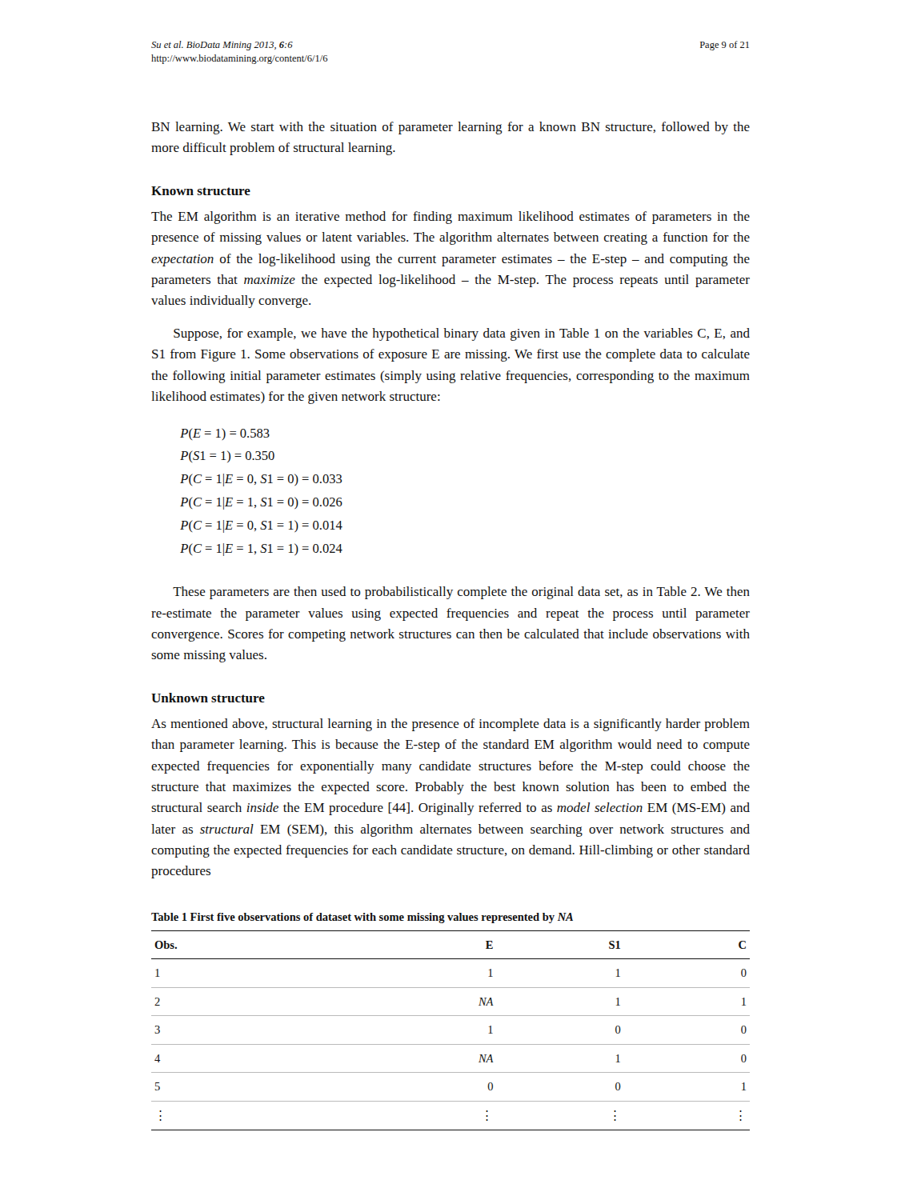Su et al. BioData Mining 2013, 6:6
http://www.biodatamining.org/content/6/1/6
Page 9 of 21
BN learning. We start with the situation of parameter learning for a known BN structure, followed by the more difficult problem of structural learning.
Known structure
The EM algorithm is an iterative method for finding maximum likelihood estimates of parameters in the presence of missing values or latent variables. The algorithm alternates between creating a function for the expectation of the log-likelihood using the current parameter estimates – the E-step – and computing the parameters that maximize the expected log-likelihood – the M-step. The process repeats until parameter values individually converge.
Suppose, for example, we have the hypothetical binary data given in Table 1 on the variables C, E, and S1 from Figure 1. Some observations of exposure E are missing. We first use the complete data to calculate the following initial parameter estimates (simply using relative frequencies, corresponding to the maximum likelihood estimates) for the given network structure:
P(E = 1) = 0.583
P(S1 = 1) = 0.350
P(C = 1|E = 0, S1 = 0) = 0.033
P(C = 1|E = 1, S1 = 0) = 0.026
P(C = 1|E = 0, S1 = 1) = 0.014
P(C = 1|E = 1, S1 = 1) = 0.024
These parameters are then used to probabilistically complete the original data set, as in Table 2. We then re-estimate the parameter values using expected frequencies and repeat the process until parameter convergence. Scores for competing network structures can then be calculated that include observations with some missing values.
Unknown structure
As mentioned above, structural learning in the presence of incomplete data is a significantly harder problem than parameter learning. This is because the E-step of the standard EM algorithm would need to compute expected frequencies for exponentially many candidate structures before the M-step could choose the structure that maximizes the expected score. Probably the best known solution has been to embed the structural search inside the EM procedure [44]. Originally referred to as model selection EM (MS-EM) and later as structural EM (SEM), this algorithm alternates between searching over network structures and computing the expected frequencies for each candidate structure, on demand. Hill-climbing or other standard procedures
Table 1 First five observations of dataset with some missing values represented by NA
| Obs. | E | S1 | C |
| --- | --- | --- | --- |
| 1 | 1 | 1 | 0 |
| 2 | NA | 1 | 1 |
| 3 | 1 | 0 | 0 |
| 4 | NA | 1 | 0 |
| 5 | 0 | 0 | 1 |
| ⋮ | ⋮ | ⋮ | ⋮ |